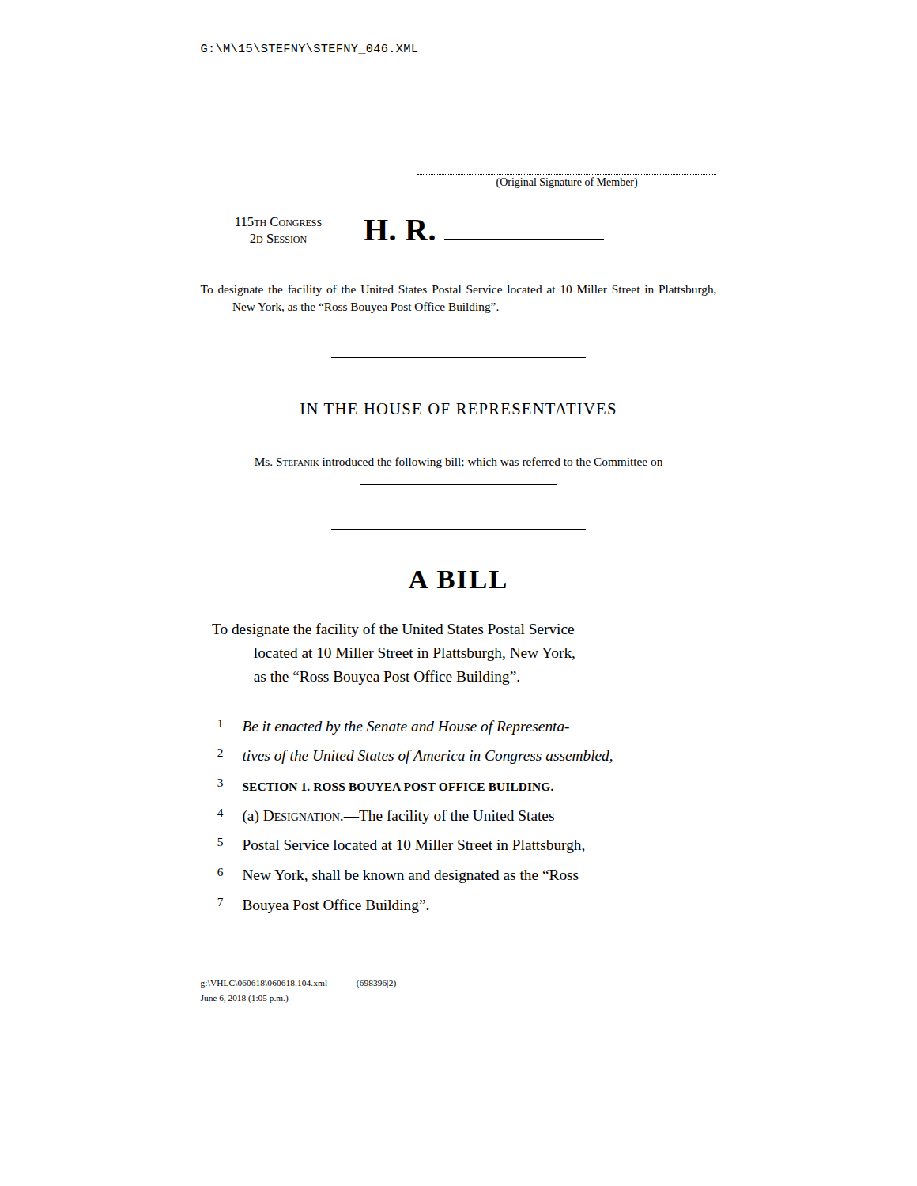G:\M\15\STEFNY\STEFNY_046.XML
(Original Signature of Member)
115th Congress
2d Session
H. R.
To designate the facility of the United States Postal Service located at 10 Miller Street in Plattsburgh, New York, as the “Ross Bouyea Post Office Building”.
IN THE HOUSE OF REPRESENTATIVES
Ms. Stefanik introduced the following bill; which was referred to the Committee on
A BILL
To designate the facility of the United States Postal Service located at 10 Miller Street in Plattsburgh, New York, as the “Ross Bouyea Post Office Building”.
1 Be it enacted by the Senate and House of Representa-
2 tives of the United States of America in Congress assembled,
3 SECTION 1. ROSS BOUYEA POST OFFICE BUILDING.
4 (a) Designation.—The facility of the United States
5 Postal Service located at 10 Miller Street in Plattsburgh,
6 New York, shall be known and designated as the “Ross
7 Bouyea Post Office Building”.
g:\VHLC\060618\060618.104.xml (698396|2)
June 6, 2018 (1:05 p.m.)